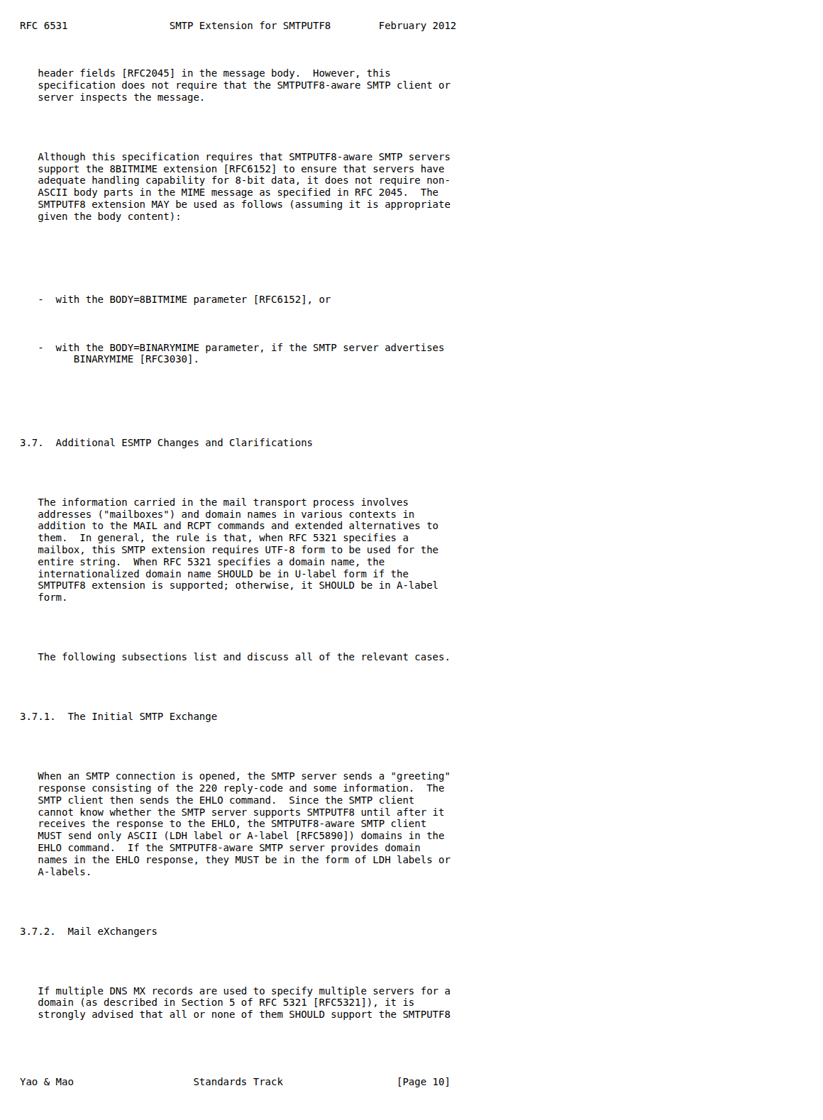RFC 6531 SMTP Extension for SMTPUTF8 February 2012
header fields [RFC2045] in the message body. However, this specification does not require that the SMTPUTF8-aware SMTP client or server inspects the message.
Although this specification requires that SMTPUTF8-aware SMTP servers support the 8BITMIME extension [RFC6152] to ensure that servers have adequate handling capability for 8-bit data, it does not require non- ASCII body parts in the MIME message as specified in RFC 2045. The SMTPUTF8 extension MAY be used as follows (assuming it is appropriate given the body content):
- with the BODY=8BITMIME parameter [RFC6152], or
- with the BODY=BINARYMIME parameter, if the SMTP server advertises BINARYMIME [RFC3030].
3.7. Additional ESMTP Changes and Clarifications
The information carried in the mail transport process involves addresses ("mailboxes") and domain names in various contexts in addition to the MAIL and RCPT commands and extended alternatives to them. In general, the rule is that, when RFC 5321 specifies a mailbox, this SMTP extension requires UTF-8 form to be used for the entire string. When RFC 5321 specifies a domain name, the internationalized domain name SHOULD be in U-label form if the SMTPUTF8 extension is supported; otherwise, it SHOULD be in A-label form.
The following subsections list and discuss all of the relevant cases.
3.7.1. The Initial SMTP Exchange
When an SMTP connection is opened, the SMTP server sends a "greeting" response consisting of the 220 reply-code and some information. The SMTP client then sends the EHLO command. Since the SMTP client cannot know whether the SMTP server supports SMTPUTF8 until after it receives the response to the EHLO, the SMTPUTF8-aware SMTP client MUST send only ASCII (LDH label or A-label [RFC5890]) domains in the EHLO command. If the SMTPUTF8-aware SMTP server provides domain names in the EHLO response, they MUST be in the form of LDH labels or A-labels.
3.7.2. Mail eXchangers
If multiple DNS MX records are used to specify multiple servers for a domain (as described in Section 5 of RFC 5321 [RFC5321]), it is strongly advised that all or none of them SHOULD support the SMTPUTF8
Yao & Mao Standards Track [Page 10]